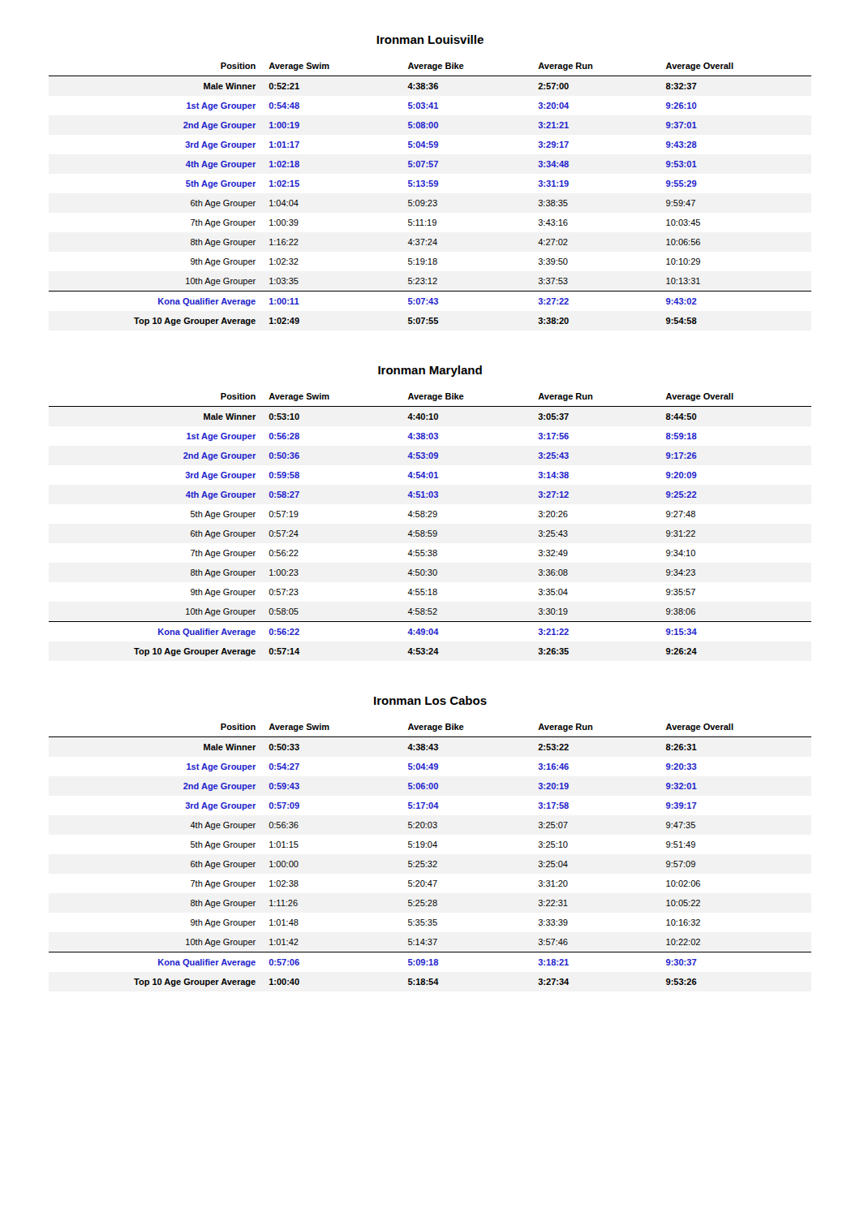Ironman Louisville
| Position | Average Swim | Average Bike | Average Run | Average Overall |
| --- | --- | --- | --- | --- |
| Male Winner | 0:52:21 | 4:38:36 | 2:57:00 | 8:32:37 |
| 1st Age Grouper | 0:54:48 | 5:03:41 | 3:20:04 | 9:26:10 |
| 2nd Age Grouper | 1:00:19 | 5:08:00 | 3:21:21 | 9:37:01 |
| 3rd Age Grouper | 1:01:17 | 5:04:59 | 3:29:17 | 9:43:28 |
| 4th Age Grouper | 1:02:18 | 5:07:57 | 3:34:48 | 9:53:01 |
| 5th Age Grouper | 1:02:15 | 5:13:59 | 3:31:19 | 9:55:29 |
| 6th Age Grouper | 1:04:04 | 5:09:23 | 3:38:35 | 9:59:47 |
| 7th Age Grouper | 1:00:39 | 5:11:19 | 3:43:16 | 10:03:45 |
| 8th Age Grouper | 1:16:22 | 4:37:24 | 4:27:02 | 10:06:56 |
| 9th Age Grouper | 1:02:32 | 5:19:18 | 3:39:50 | 10:10:29 |
| 10th Age Grouper | 1:03:35 | 5:23:12 | 3:37:53 | 10:13:31 |
| Kona Qualifier Average | 1:00:11 | 5:07:43 | 3:27:22 | 9:43:02 |
| Top 10 Age Grouper Average | 1:02:49 | 5:07:55 | 3:38:20 | 9:54:58 |
Ironman Maryland
| Position | Average Swim | Average Bike | Average Run | Average Overall |
| --- | --- | --- | --- | --- |
| Male Winner | 0:53:10 | 4:40:10 | 3:05:37 | 8:44:50 |
| 1st Age Grouper | 0:56:28 | 4:38:03 | 3:17:56 | 8:59:18 |
| 2nd Age Grouper | 0:50:36 | 4:53:09 | 3:25:43 | 9:17:26 |
| 3rd Age Grouper | 0:59:58 | 4:54:01 | 3:14:38 | 9:20:09 |
| 4th Age Grouper | 0:58:27 | 4:51:03 | 3:27:12 | 9:25:22 |
| 5th Age Grouper | 0:57:19 | 4:58:29 | 3:20:26 | 9:27:48 |
| 6th Age Grouper | 0:57:24 | 4:58:59 | 3:25:43 | 9:31:22 |
| 7th Age Grouper | 0:56:22 | 4:55:38 | 3:32:49 | 9:34:10 |
| 8th Age Grouper | 1:00:23 | 4:50:30 | 3:36:08 | 9:34:23 |
| 9th Age Grouper | 0:57:23 | 4:55:18 | 3:35:04 | 9:35:57 |
| 10th Age Grouper | 0:58:05 | 4:58:52 | 3:30:19 | 9:38:06 |
| Kona Qualifier Average | 0:56:22 | 4:49:04 | 3:21:22 | 9:15:34 |
| Top 10 Age Grouper Average | 0:57:14 | 4:53:24 | 3:26:35 | 9:26:24 |
Ironman Los Cabos
| Position | Average Swim | Average Bike | Average Run | Average Overall |
| --- | --- | --- | --- | --- |
| Male Winner | 0:50:33 | 4:38:43 | 2:53:22 | 8:26:31 |
| 1st Age Grouper | 0:54:27 | 5:04:49 | 3:16:46 | 9:20:33 |
| 2nd Age Grouper | 0:59:43 | 5:06:00 | 3:20:19 | 9:32:01 |
| 3rd Age Grouper | 0:57:09 | 5:17:04 | 3:17:58 | 9:39:17 |
| 4th Age Grouper | 0:56:36 | 5:20:03 | 3:25:07 | 9:47:35 |
| 5th Age Grouper | 1:01:15 | 5:19:04 | 3:25:10 | 9:51:49 |
| 6th Age Grouper | 1:00:00 | 5:25:32 | 3:25:04 | 9:57:09 |
| 7th Age Grouper | 1:02:38 | 5:20:47 | 3:31:20 | 10:02:06 |
| 8th Age Grouper | 1:11:26 | 5:25:28 | 3:22:31 | 10:05:22 |
| 9th Age Grouper | 1:01:48 | 5:35:35 | 3:33:39 | 10:16:32 |
| 10th Age Grouper | 1:01:42 | 5:14:37 | 3:57:46 | 10:22:02 |
| Kona Qualifier Average | 0:57:06 | 5:09:18 | 3:18:21 | 9:30:37 |
| Top 10 Age Grouper Average | 1:00:40 | 5:18:54 | 3:27:34 | 9:53:26 |